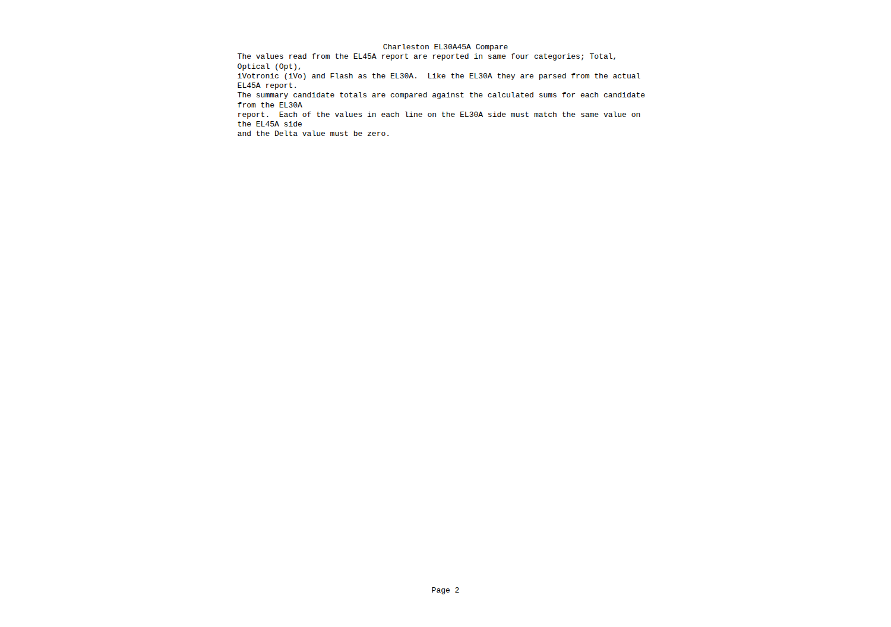Charleston EL30A45A Compare
The values read from the EL45A report are reported in same four categories; Total, Optical (Opt),
iVotronic (iVo) and Flash as the EL30A.  Like the EL30A they are parsed from the actual EL45A report.
The summary candidate totals are compared against the calculated sums for each candidate from the EL30A
report.  Each of the values in each line on the EL30A side must match the same value on the EL45A side
and the Delta value must be zero.
Page 2